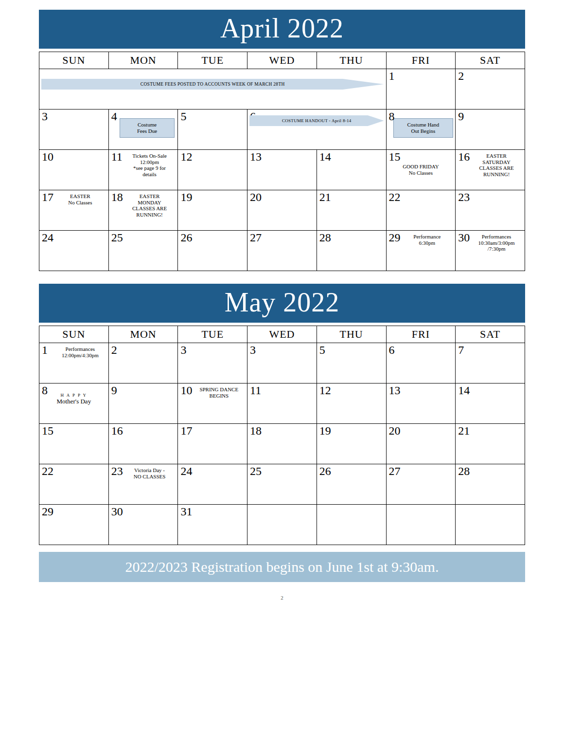April 2022
| SUN | MON | TUE | WED | THU | FRI | SAT |
| --- | --- | --- | --- | --- | --- | --- |
| COSTUME FEES POSTED TO ACCOUNTS WEEK OF MARCH 28TH | 1 | 2 |
| 3 | 4 Costume Fees Due | 5 | 6 COSTUME HANDOUT - April 8-14 | 8 Costume Hand Out Begins | 9 |
| 10 | 11 Tickets On-Sale 12:00pm *see page 9 for details | 12 | 13 | 14 | 15 GOOD FRIDAY No Classes | 16 EASTER SATURDAY CLASSES ARE RUNNING! |
| 17 EASTER No Classes | 18 EASTER MONDAY CLASSES ARE RUNNING! | 19 | 20 | 21 | 22 | 23 |
| 24 | 25 | 26 | 27 | 28 | 29 Performance 6:30pm | 30 Performances 10:30am/3:00pm /7:30pm |
May 2022
| SUN | MON | TUE | WED | THU | FRI | SAT |
| --- | --- | --- | --- | --- | --- | --- |
| 1 Performances 12:00pm/4:30pm | 2 | 3 | 3 | 5 | 6 | 7 |
| 8 H A P P Y Mother's Day | 9 | 10 SPRING DANCE BEGINS | 11 | 12 | 13 | 14 |
| 15 | 16 | 17 | 18 | 19 | 20 | 21 |
| 22 | 23 Victoria Day - NO CLASSES | 24 | 25 | 26 | 27 | 28 |
| 29 | 30 | 31 | | | | |
2022/2023 Registration begins on June 1st at 9:30am.
2